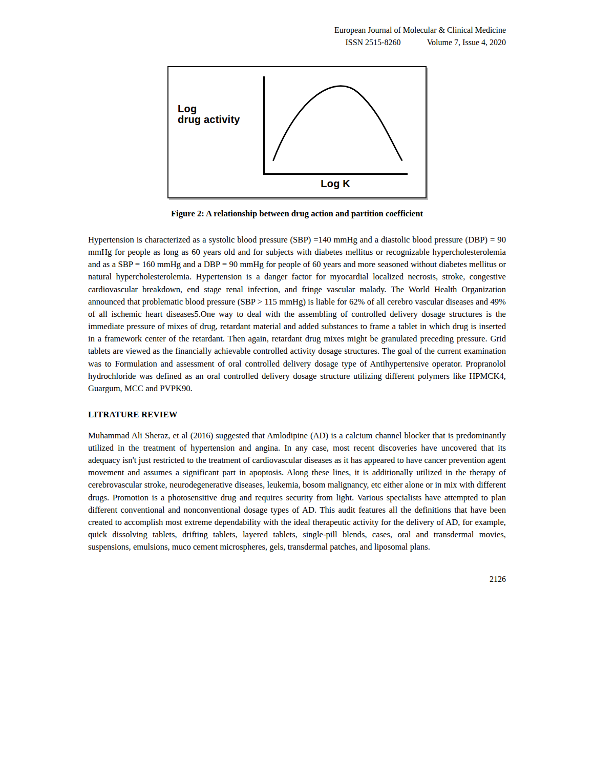European Journal of Molecular & Clinical Medicine ISSN 2515-8260Volume 7, Issue 4, 2020
Log
drug activity
Log K
Figure 2: A relationship between drug action and partition coefficient
Hypertension is characterized as a systolic blood pressure (SBP) =140 mmHg and a diastolic blood pressure (DBP) = 90 mmHg for people as long as 60 years old and for subjects with diabetes mellitus or recognizable hypercholesterolemia and as a SBP = 160 mmHg and a DBP = 90 mmHg for people of 60 years and more seasoned without diabetes mellitus or natural hypercholesterolemia. Hypertension is a danger factor for myocardial localized necrosis, stroke, congestive cardiovascular breakdown, end stage renal infection, and fringe vascular malady. The World Health Organization announced that problematic blood pressure (SBP > 115 mmHg) is liable for 62% of all cerebro vascular diseases and 49% of all ischemic heart diseases5.One way to deal with the assembling of controlled delivery dosage structures is the immediate pressure of mixes of drug, retardant material and added substances to frame a tablet in which drug is inserted in a framework center of the retardant. Then again, retardant drug mixes might be granulated preceding pressure. Grid tablets are viewed as the financially achievable controlled activity dosage structures. The goal of the current examination was to Formulation and assessment of oral controlled delivery dosage type of Antihypertensive operator. Propranolol hydrochloride was defined as an oral controlled delivery dosage structure utilizing different polymers like HPMCK4, Guargum, MCC and PVPK90.
Litrature Review
Muhammad Ali Sheraz, et al (2016) suggested that Amlodipine (AD) is a calcium channel blocker that is predominantly utilized in the treatment of hypertension and angina. In any case, most recent discoveries have uncovered that its adequacy isn't just restricted to the treatment of cardiovascular diseases as it has appeared to have cancer prevention agent movement and assumes a significant part in apoptosis. Along these lines, it is additionally utilized in the therapy of cerebrovascular stroke, neurodegenerative diseases, leukemia, bosom malignancy, etc either alone or in mix with different drugs. Promotion is a photosensitive drug and requires security from light. Various specialists have attempted to plan different conventional and nonconventional dosage types of AD. This audit features all the definitions that have been created to accomplish most extreme dependability with the ideal therapeutic activity for the delivery of AD, for example, quick dissolving tablets, drifting tablets, layered tablets, single-pill blends, cases, oral and transdermal movies, suspensions, emulsions, muco cement microspheres, gels, transdermal patches, and liposomal plans.
2126